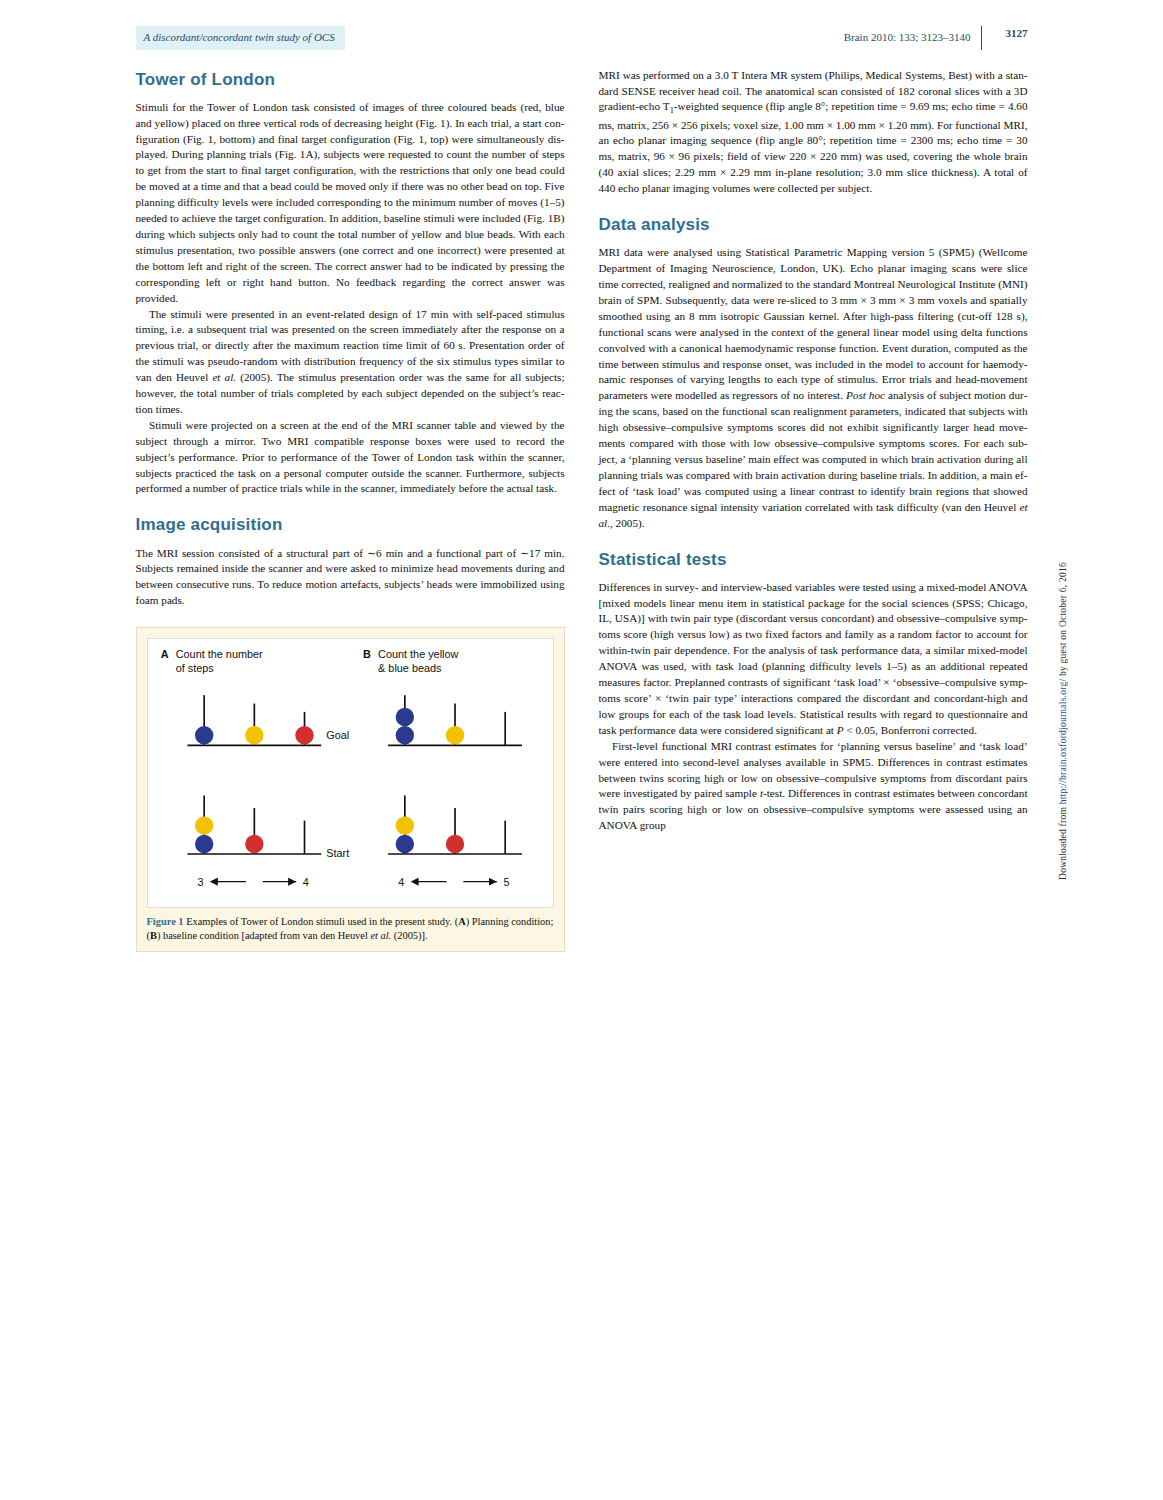A discordant/concordant twin study of OCS
Brain 2010: 133; 3123–3140
3127
Downloaded from http://brain.oxfordjournals.org/ by guest on October 6, 2016
Tower of London
Stimuli for the Tower of London task consisted of images of three coloured beads (red, blue and yellow) placed on three vertical rods of decreasing height (Fig. 1). In each trial, a start configuration (Fig. 1, bottom) and final target configuration (Fig. 1, top) were simultaneously displayed. During planning trials (Fig. 1A), subjects were requested to count the number of steps to get from the start to final target configuration, with the restrictions that only one bead could be moved at a time and that a bead could be moved only if there was no other bead on top. Five planning difficulty levels were included corresponding to the minimum number of moves (1–5) needed to achieve the target configuration. In addition, baseline stimuli were included (Fig. 1B) during which subjects only had to count the total number of yellow and blue beads. With each stimulus presentation, two possible answers (one correct and one incorrect) were presented at the bottom left and right of the screen. The correct answer had to be indicated by pressing the corresponding left or right hand button. No feedback regarding the correct answer was provided.
The stimuli were presented in an event-related design of 17 min with self-paced stimulus timing, i.e. a subsequent trial was presented on the screen immediately after the response on a previous trial, or directly after the maximum reaction time limit of 60 s. Presentation order of the stimuli was pseudo-random with distribution frequency of the six stimulus types similar to van den Heuvel et al. (2005). The stimulus presentation order was the same for all subjects; however, the total number of trials completed by each subject depended on the subject’s reaction times.
Stimuli were projected on a screen at the end of the MRI scanner table and viewed by the subject through a mirror. Two MRI compatible response boxes were used to record the subject’s performance. Prior to performance of the Tower of London task within the scanner, subjects practiced the task on a personal computer outside the scanner. Furthermore, subjects performed a number of practice trials while in the scanner, immediately before the actual task.
Image acquisition
The MRI session consisted of a structural part of ∼6 min and a functional part of ∼17 min. Subjects remained inside the scanner and were asked to minimize head movements during and between consecutive runs. To reduce motion artefacts, subjects’ heads were immobilized using foam pads.
A Count the number of steps Goal Start 3 4 B Count the yellow & blue beads 4 5
Figure 1 Examples of Tower of London stimuli used in the present study. (A) Planning condition; (B) baseline condition [adapted from van den Heuvel et al. (2005)].
MRI was performed on a 3.0 T Intera MR system (Philips, Medical Systems, Best) with a standard SENSE receiver head coil. The anatomical scan consisted of 182 coronal slices with a 3D gradient-echo T1-weighted sequence (flip angle 8°; repetition time = 9.69 ms; echo time = 4.60 ms, matrix, 256 × 256 pixels; voxel size, 1.00 mm × 1.00 mm × 1.20 mm). For functional MRI, an echo planar imaging sequence (flip angle 80°; repetition time = 2300 ms; echo time = 30 ms, matrix, 96 × 96 pixels; field of view 220 × 220 mm) was used, covering the whole brain (40 axial slices; 2.29 mm × 2.29 mm in-plane resolution; 3.0 mm slice thickness). A total of 440 echo planar imaging volumes were collected per subject.
Data analysis
MRI data were analysed using Statistical Parametric Mapping version 5 (SPM5) (Wellcome Department of Imaging Neuroscience, London, UK). Echo planar imaging scans were slice time corrected, realigned and normalized to the standard Montreal Neurological Institute (MNI) brain of SPM. Subsequently, data were re-sliced to 3 mm × 3 mm × 3 mm voxels and spatially smoothed using an 8 mm isotropic Gaussian kernel. After high-pass filtering (cut-off 128 s), functional scans were analysed in the context of the general linear model using delta functions convolved with a canonical haemodynamic response function. Event duration, computed as the time between stimulus and response onset, was included in the model to account for haemodynamic responses of varying lengths to each type of stimulus. Error trials and head-movement parameters were modelled as regressors of no interest. Post hoc analysis of subject motion during the scans, based on the functional scan realignment parameters, indicated that subjects with high obsessive–compulsive symptoms scores did not exhibit significantly larger head movements compared with those with low obsessive–compulsive symptoms scores. For each subject, a ‘planning versus baseline’ main effect was computed in which brain activation during all planning trials was compared with brain activation during baseline trials. In addition, a main effect of ‘task load’ was computed using a linear contrast to identify brain regions that showed magnetic resonance signal intensity variation correlated with task difficulty (van den Heuvel et al., 2005).
Statistical tests
Differences in survey- and interview-based variables were tested using a mixed-model ANOVA [mixed models linear menu item in statistical package for the social sciences (SPSS; Chicago, IL, USA)] with twin pair type (discordant versus concordant) and obsessive–compulsive symptoms score (high versus low) as two fixed factors and family as a random factor to account for within-twin pair dependence. For the analysis of task performance data, a similar mixed-model ANOVA was used, with task load (planning difficulty levels 1–5) as an additional repeated measures factor. Preplanned contrasts of significant ‘task load’ × ‘obsessive–compulsive symptoms score’ × ‘twin pair type’ interactions compared the discordant and concordant-high and low groups for each of the task load levels. Statistical results with regard to questionnaire and task performance data were considered significant at P < 0.05, Bonferroni corrected.
First-level functional MRI contrast estimates for ‘planning versus baseline’ and ‘task load’ were entered into second-level analyses available in SPM5. Differences in contrast estimates between twins scoring high or low on obsessive–compulsive symptoms from discordant pairs were investigated by paired sample t-test. Differences in contrast estimates between concordant twin pairs scoring high or low on obsessive–compulsive symptoms were assessed using an ANOVA group